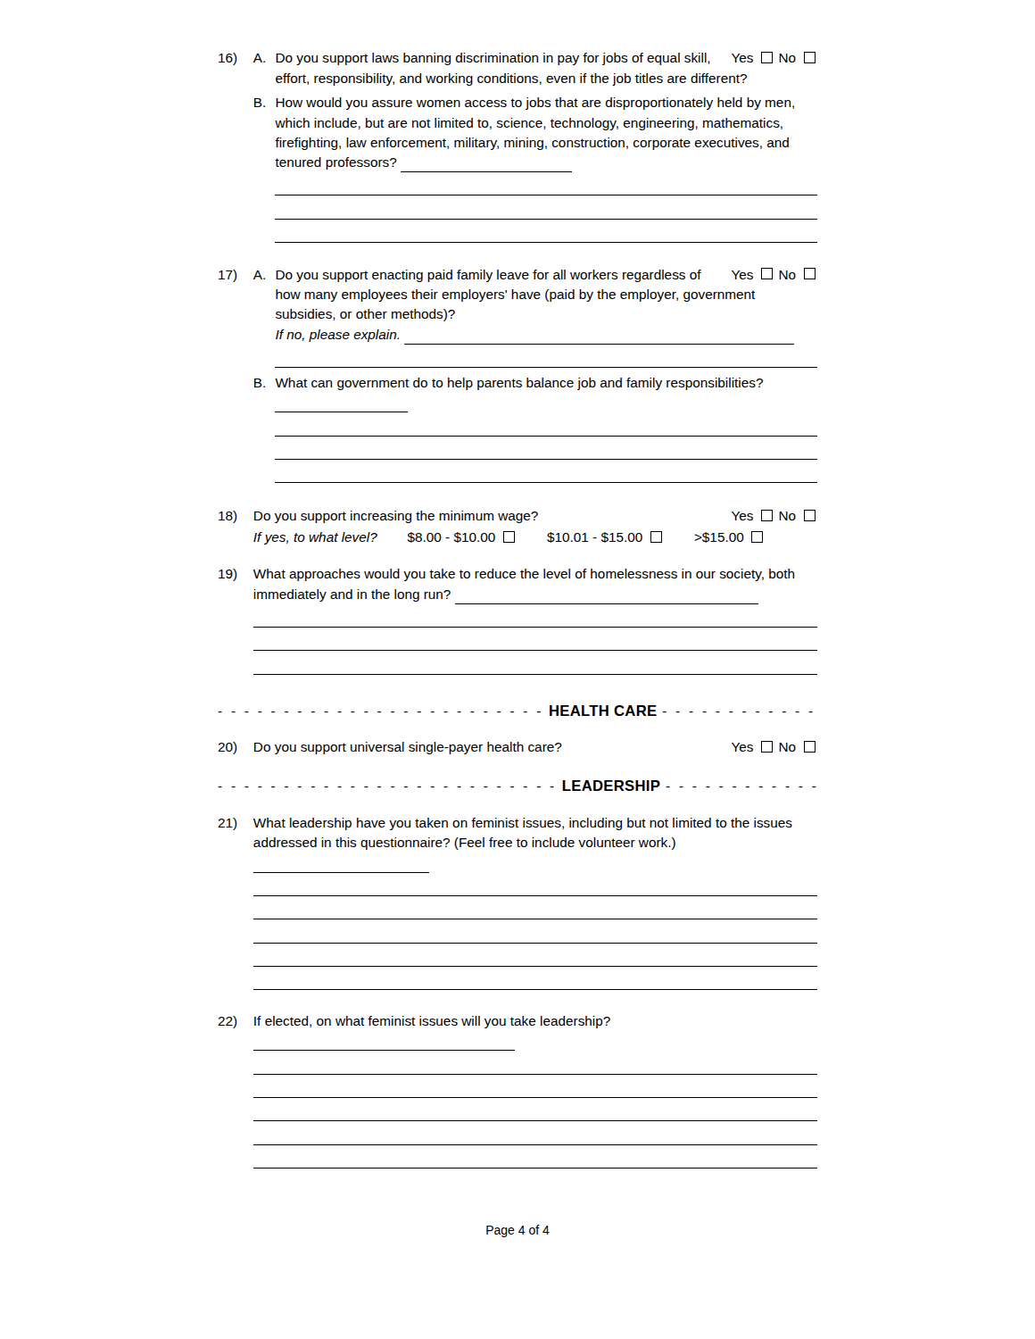16)
A.
Yes No Do you support laws banning discrimination in pay for jobs of equal skill, effort, responsibility, and working conditions, even if the job titles are different?
B.
How would you assure women access to jobs that are disproportionately held by men, which include, but are not limited to, science, technology, engineering, mathematics, firefighting, law enforcement, military, mining, construction, corporate executives, and tenured professors?
17)
A.
Yes No Do you support enacting paid family leave for all workers regardless of how many employees their employers' have (paid by the employer, government subsidies, or other methods)?
If no, please explain.
B.
What can government do to help parents balance job and family responsibilities?
18)
Yes No Do you support increasing the minimum wage?
If yes, to what level? $8.00 - $10.00 $10.01 - $15.00 >$15.00
19)
What approaches would you take to reduce the level of homelessness in our society, both immediately and in the long run?
- - - - - - - - - - - - - - - - - - - - - - - - -HEALTH CARE- - - - - - - - - - - - - - - - - - - - - - - - -
20)
Yes No Do you support universal single-payer health care?
- - - - - - - - - - - - - - - - - - - - - - - - - -LEADERSHIP- - - - - - - - - - - - - - - - - - - - - - - - - -
21)
What leadership have you taken on feminist issues, including but not limited to the issues addressed in this questionnaire? (Feel free to include volunteer work.)
22)
If elected, on what feminist issues will you take leadership?
Page 4 of 4